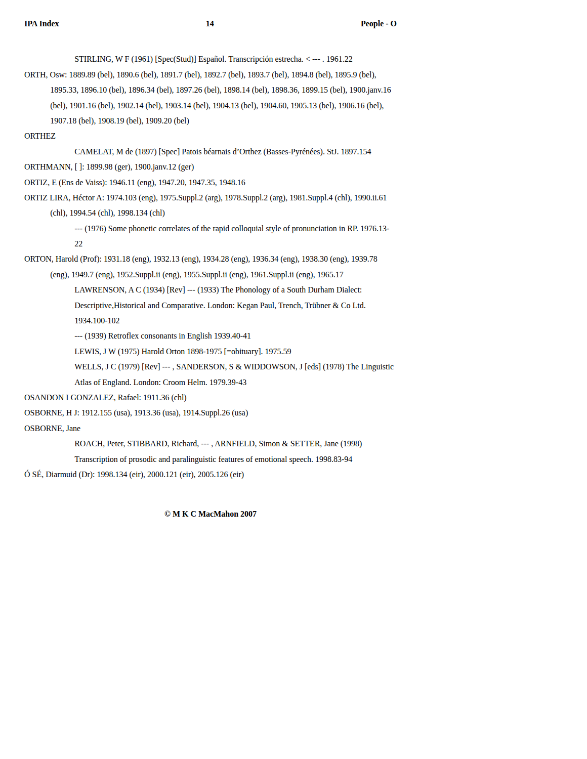IPA Index 14 People - O
STIRLING, W F (1961) [Spec(Stud)] Español. Transcripción estrecha. < --- . 1961.22
ORTH, Osw: 1889.89 (bel), 1890.6 (bel), 1891.7 (bel), 1892.7 (bel), 1893.7 (bel), 1894.8 (bel), 1895.9 (bel), 1895.33, 1896.10 (bel), 1896.34 (bel), 1897.26 (bel), 1898.14 (bel), 1898.36, 1899.15 (bel), 1900.janv.16 (bel), 1901.16 (bel), 1902.14 (bel), 1903.14 (bel), 1904.13 (bel), 1904.60, 1905.13 (bel), 1906.16 (bel), 1907.18 (bel), 1908.19 (bel), 1909.20 (bel)
ORTHEZ
CAMELAT, M de (1897) [Spec] Patois béarnais d’Orthez (Basses-Pyrénées). StJ. 1897.154
ORTHMANN, [ ]: 1899.98 (ger), 1900.janv.12 (ger)
ORTIZ, E (Ens de Vaiss): 1946.11 (eng), 1947.20, 1947.35, 1948.16
ORTIZ LIRA, Héctor A: 1974.103 (eng), 1975.Suppl.2 (arg), 1978.Suppl.2 (arg), 1981.Suppl.4 (chl), 1990.ii.61 (chl), 1994.54 (chl), 1998.134 (chl)
--- (1976) Some phonetic correlates of the rapid colloquial style of pronunciation in RP. 1976.13-22
ORTON, Harold (Prof): 1931.18 (eng), 1932.13 (eng), 1934.28 (eng), 1936.34 (eng), 1938.30 (eng), 1939.78 (eng), 1949.7 (eng), 1952.Suppl.ii (eng), 1955.Suppl.ii (eng), 1961.Suppl.ii (eng), 1965.17
LAWRENSON, A C (1934) [Rev] --- (1933) The Phonology of a South Durham Dialect: Descriptive,Historical and Comparative. London: Kegan Paul, Trench, Trübner & Co Ltd. 1934.100-102
--- (1939) Retroflex consonants in English 1939.40-41
LEWIS, J W (1975) Harold Orton 1898-1975 [=obituary]. 1975.59
WELLS, J C (1979) [Rev] --- , SANDERSON, S & WIDDOWSON, J [eds] (1978) The Linguistic Atlas of England. London: Croom Helm. 1979.39-43
OSANDON I GONZALEZ, Rafael: 1911.36 (chl)
OSBORNE, H J: 1912.155 (usa), 1913.36 (usa), 1914.Suppl.26 (usa)
OSBORNE, Jane
ROACH, Peter, STIBBARD, Richard, --- , ARNFIELD, Simon & SETTER, Jane (1998) Transcription of prosodic and paralinguistic features of emotional speech. 1998.83-94
Ó SÉ, Diarmuid (Dr): 1998.134 (eir), 2000.121 (eir), 2005.126 (eir)
© M K C MacMahon 2007